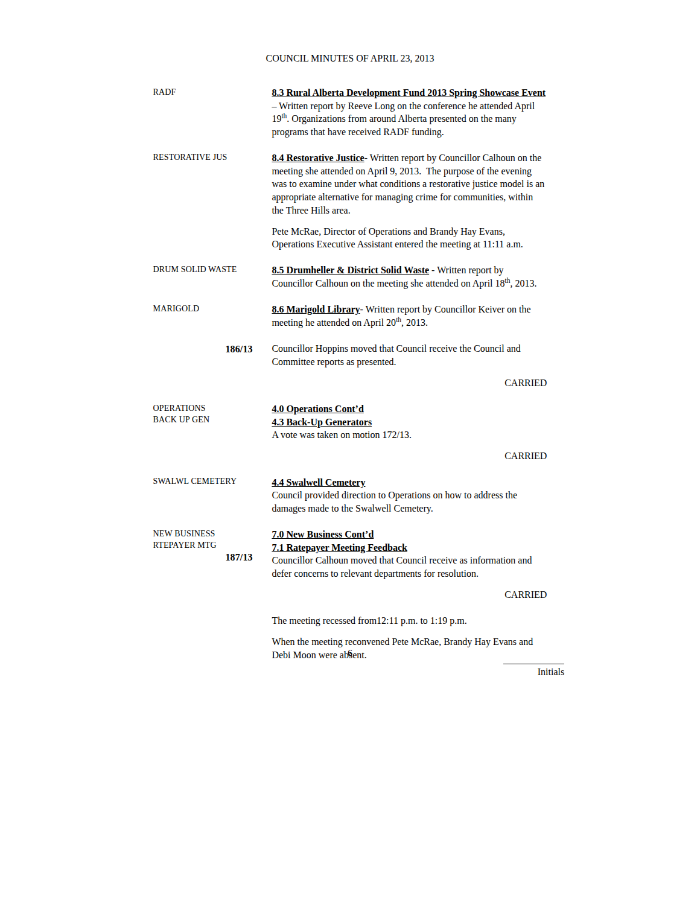COUNCIL MINUTES OF APRIL 23, 2013
RADF
8.3 Rural Alberta Development Fund 2013 Spring Showcase Event – Written report by Reeve Long on the conference he attended April 19th. Organizations from around Alberta presented on the many programs that have received RADF funding.
RESTORATIVE JUS
8.4 Restorative Justice- Written report by Councillor Calhoun on the meeting she attended on April 9, 2013. The purpose of the evening was to examine under what conditions a restorative justice model is an appropriate alternative for managing crime for communities, within the Three Hills area.
Pete McRae, Director of Operations and Brandy Hay Evans, Operations Executive Assistant entered the meeting at 11:11 a.m.
DRUM SOLID WASTE
8.5 Drumheller & District Solid Waste - Written report by Councillor Calhoun on the meeting she attended on April 18th, 2013.
MARIGOLD
8.6 Marigold Library- Written report by Councillor Keiver on the meeting he attended on April 20th, 2013.
186/13
Councillor Hoppins moved that Council receive the Council and Committee reports as presented.
CARRIED
OPERATIONS
BACK UP GEN
4.0 Operations Cont’d
4.3 Back-Up Generators
A vote was taken on motion 172/13.
CARRIED
SWALWL CEMETERY
4.4 Swalwell Cemetery
Council provided direction to Operations on how to address the damages made to the Swalwell Cemetery.
NEW BUSINESS
RTEPAYER MTG
187/13
7.0 New Business Cont’d
7.1 Ratepayer Meeting Feedback
Councillor Calhoun moved that Council receive as information and defer concerns to relevant departments for resolution.
CARRIED
The meeting recessed from12:11 p.m. to 1:19 p.m.
When the meeting reconvened Pete McRae, Brandy Hay Evans and Debi Moon were absent.
6
Initials